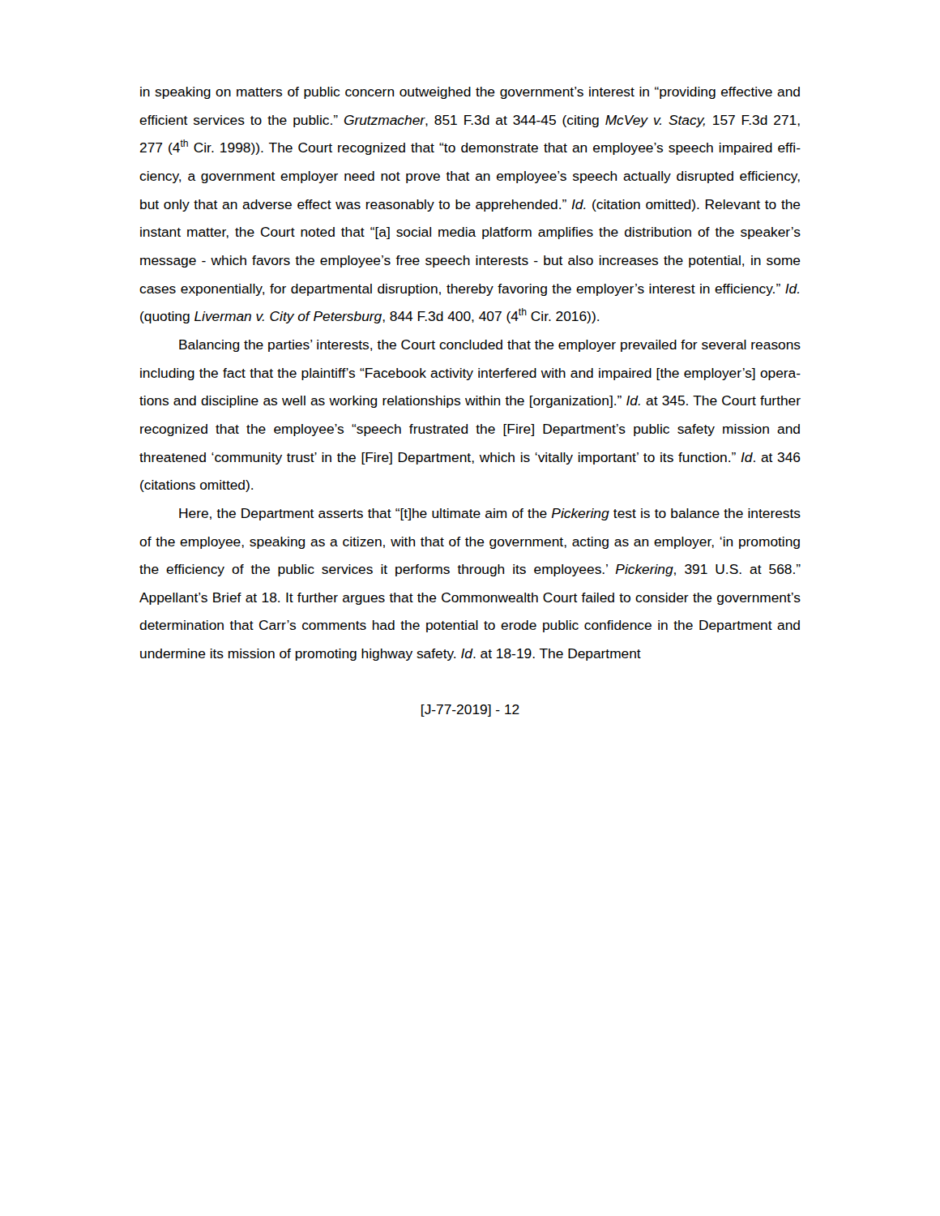in speaking on matters of public concern outweighed the government’s interest in “providing effective and efficient services to the public.” Grutzmacher, 851 F.3d at 344-45 (citing McVey v. Stacy, 157 F.3d 271, 277 (4th Cir. 1998)). The Court recognized that “to demonstrate that an employee’s speech impaired efficiency, a government employer need not prove that an employee’s speech actually disrupted efficiency, but only that an adverse effect was reasonably to be apprehended.” Id. (citation omitted). Relevant to the instant matter, the Court noted that “[a] social media platform amplifies the distribution of the speaker’s message - which favors the employee’s free speech interests - but also increases the potential, in some cases exponentially, for departmental disruption, thereby favoring the employer’s interest in efficiency.” Id. (quoting Liverman v. City of Petersburg, 844 F.3d 400, 407 (4th Cir. 2016)).
Balancing the parties’ interests, the Court concluded that the employer prevailed for several reasons including the fact that the plaintiff’s “Facebook activity interfered with and impaired [the employer’s] operations and discipline as well as working relationships within the [organization].” Id. at 345. The Court further recognized that the employee’s “speech frustrated the [Fire] Department’s public safety mission and threatened ‘community trust’ in the [Fire] Department, which is ‘vitally important’ to its function.” Id. at 346 (citations omitted).
Here, the Department asserts that “[t]he ultimate aim of the Pickering test is to balance the interests of the employee, speaking as a citizen, with that of the government, acting as an employer, ‘in promoting the efficiency of the public services it performs through its employees.’ Pickering, 391 U.S. at 568.” Appellant’s Brief at 18. It further argues that the Commonwealth Court failed to consider the government’s determination that Carr’s comments had the potential to erode public confidence in the Department and undermine its mission of promoting highway safety. Id. at 18-19. The Department
[J-77-2019] - 12